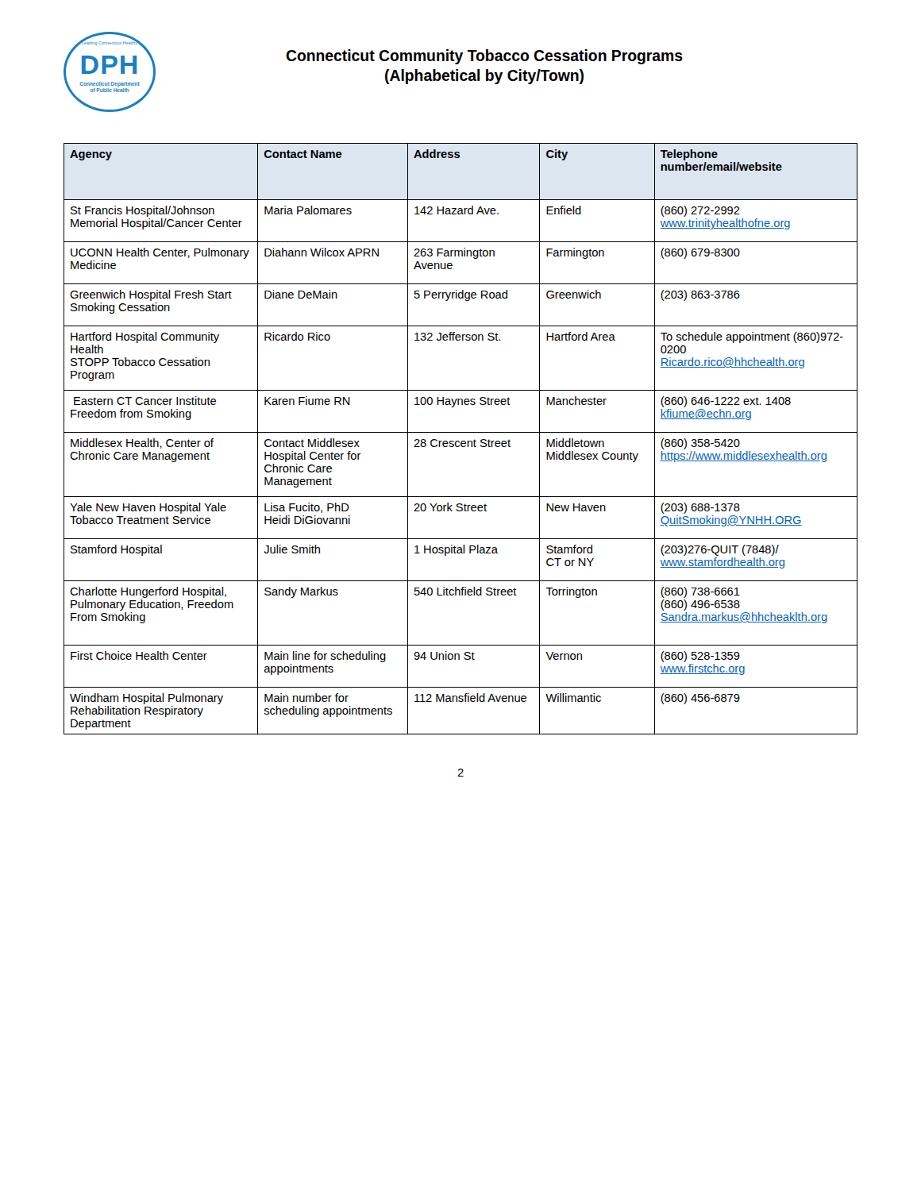Leading Connecticut Healthy
DPH
Connecticut Department
of Public Health
Connecticut Community Tobacco Cessation Programs
(Alphabetical by City/Town)
| Agency | Contact Name | Address | City | Telephone number/email/website |
| --- | --- | --- | --- | --- |
| St Francis Hospital/Johnson Memorial Hospital/Cancer Center | Maria Palomares | 142 Hazard Ave. | Enfield | (860) 272-2992 www.trinityhealthofne.org |
| UCONN Health Center, Pulmonary Medicine | Diahann Wilcox APRN | 263 Farmington Avenue | Farmington | (860) 679-8300 |
| Greenwich Hospital Fresh Start Smoking Cessation | Diane DeMain | 5 Perryridge Road | Greenwich | (203) 863-3786 |
| Hartford Hospital Community Health STOPP Tobacco Cessation Program | Ricardo Rico | 132 Jefferson St. | Hartford Area | To schedule appointment (860)972-0200 Ricardo.rico@hhchealth.org |
| Eastern CT Cancer Institute Freedom from Smoking | Karen Fiume RN | 100 Haynes Street | Manchester | (860) 646-1222 ext. 1408 kfiume@echn.org |
| Middlesex Health, Center of Chronic Care Management | Contact Middlesex Hospital Center for Chronic Care Management | 28 Crescent Street | Middletown Middlesex County | (860) 358-5420 https://www.middlesexhealth.org |
| Yale New Haven Hospital Yale Tobacco Treatment Service | Lisa Fucito, PhD Heidi DiGiovanni | 20 York Street | New Haven | (203) 688-1378 QuitSmoking@YNHH.ORG |
| Stamford Hospital | Julie Smith | 1 Hospital Plaza | Stamford CT or NY | (203)276-QUIT (7848)/ www.stamfordhealth.org |
| Charlotte Hungerford Hospital, Pulmonary Education, Freedom From Smoking | Sandy Markus | 540 Litchfield Street | Torrington | (860) 738-6661 (860) 496-6538 Sandra.markus@hhcheaklth.org |
| First Choice Health Center | Main line for scheduling appointments | 94 Union St | Vernon | (860) 528-1359 www.firstchc.org |
| Windham Hospital Pulmonary Rehabilitation Respiratory Department | Main number for scheduling appointments | 112 Mansfield Avenue | Willimantic | (860) 456-6879 |
2